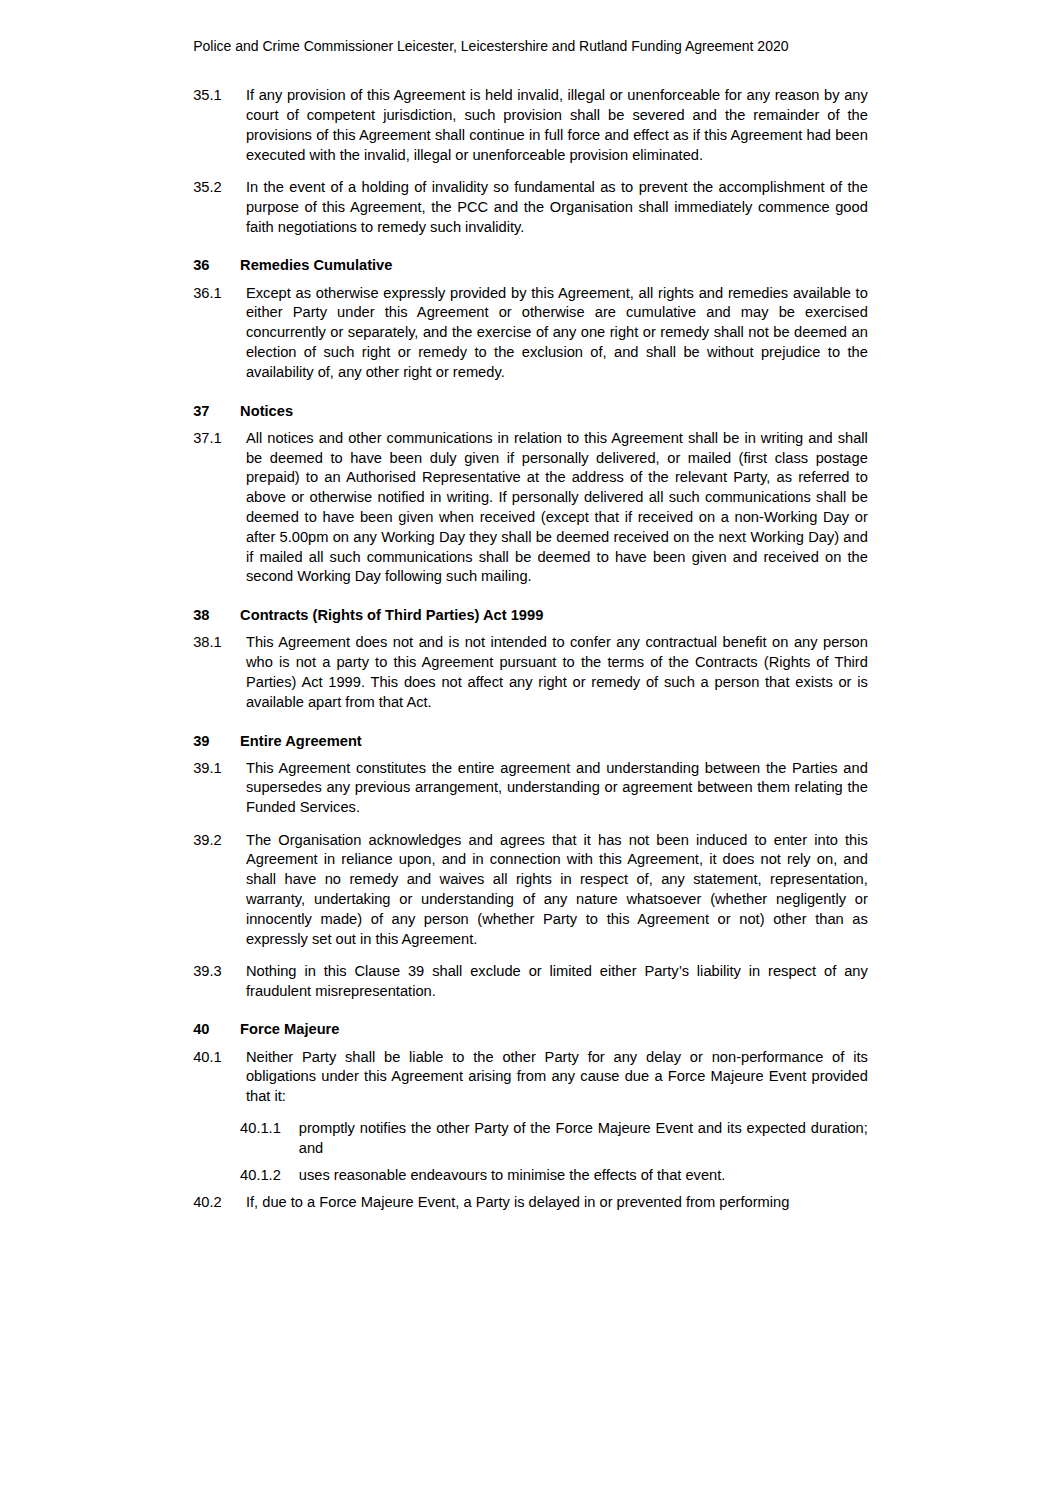Police and Crime Commissioner Leicester, Leicestershire and Rutland Funding Agreement 2020
35.1
If any provision of this Agreement is held invalid, illegal or unenforceable for any reason by any court of competent jurisdiction, such provision shall be severed and the remainder of the provisions of this Agreement shall continue in full force and effect as if this Agreement had been executed with the invalid, illegal or unenforceable provision eliminated.
35.2
In the event of a holding of invalidity so fundamental as to prevent the accomplishment of the purpose of this Agreement, the PCC and the Organisation shall immediately commence good faith negotiations to remedy such invalidity.
36
Remedies Cumulative
36.1
Except as otherwise expressly provided by this Agreement, all rights and remedies available to either Party under this Agreement or otherwise are cumulative and may be exercised concurrently or separately, and the exercise of any one right or remedy shall not be deemed an election of such right or remedy to the exclusion of, and shall be without prejudice to the availability of, any other right or remedy.
37
Notices
37.1
All notices and other communications in relation to this Agreement shall be in writing and shall be deemed to have been duly given if personally delivered, or mailed (first class postage prepaid) to an Authorised Representative at the address of the relevant Party, as referred to above or otherwise notified in writing. If personally delivered all such communications shall be deemed to have been given when received (except that if received on a non-Working Day or after 5.00pm on any Working Day they shall be deemed received on the next Working Day) and if mailed all such communications shall be deemed to have been given and received on the second Working Day following such mailing.
38
Contracts (Rights of Third Parties) Act 1999
38.1
This Agreement does not and is not intended to confer any contractual benefit on any person who is not a party to this Agreement pursuant to the terms of the Contracts (Rights of Third Parties) Act 1999. This does not affect any right or remedy of such a person that exists or is available apart from that Act.
39
Entire Agreement
39.1
This Agreement constitutes the entire agreement and understanding between the Parties and supersedes any previous arrangement, understanding or agreement between them relating the Funded Services.
39.2
The Organisation acknowledges and agrees that it has not been induced to enter into this Agreement in reliance upon, and in connection with this Agreement, it does not rely on, and shall have no remedy and waives all rights in respect of, any statement, representation, warranty, undertaking or understanding of any nature whatsoever (whether negligently or innocently made) of any person (whether Party to this Agreement or not) other than as expressly set out in this Agreement.
39.3
Nothing in this Clause 39 shall exclude or limited either Party’s liability in respect of any fraudulent misrepresentation.
40
Force Majeure
40.1
Neither Party shall be liable to the other Party for any delay or non-performance of its obligations under this Agreement arising from any cause due a Force Majeure Event provided that it:
40.1.1
promptly notifies the other Party of the Force Majeure Event and its expected duration; and
40.1.2
uses reasonable endeavours to minimise the effects of that event.
40.2
If, due to a Force Majeure Event, a Party is delayed in or prevented from performing